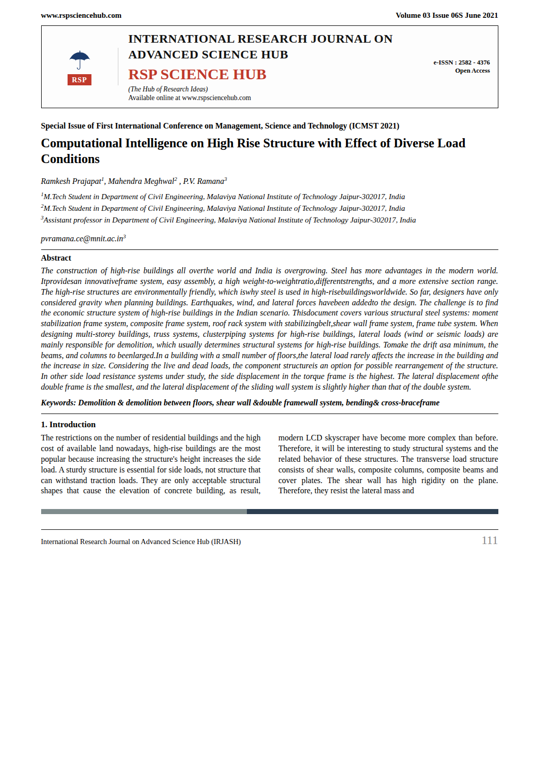www.rspsciencehub.com Volume 03 Issue 06S June 2021
☂
RSP
INTERNATIONAL RESEARCH JOURNAL ON
ADVANCED SCIENCE HUB
RSP SCIENCE HUB
(The Hub of Research Ideas)
Available online at www.rspsciencehub.com
e-ISSN : 2582 - 4376
Open Access
Special Issue of First International Conference on Management, Science and Technology (ICMST 2021)
Computational Intelligence on High Rise Structure with Effect of Diverse Load Conditions
Ramkesh Prajapat1, Mahendra Meghwal2 , P.V. Ramana3
1M.Tech Student in Department of Civil Engineering, Malaviya National Institute of Technology Jaipur-302017, India
2M.Tech Student in Department of Civil Engineering, Malaviya National Institute of Technology Jaipur-302017, India
3Assistant professor in Department of Civil Engineering, Malaviya National Institute of Technology Jaipur-302017, India
pvramana.ce@mnit.ac.in3
Abstract
The construction of high-rise buildings all overthe world and India is overgrowing. Steel has more advantages in the modern world. Itprovidesan innovativeframe system, easy assembly, a high weight-to-weightratio,differentstrengths, and a more extensive section range. The high-rise structures are environmentally friendly, which iswhy steel is used in high-risebuildingsworldwide. So far, designers have only considered gravity when planning buildings. Earthquakes, wind, and lateral forces havebeen addedto the design. The challenge is to find the economic structure system of high-rise buildings in the Indian scenario. Thisdocument covers various structural steel systems: moment stabilization frame system, composite frame system, roof rack system with stabilizingbelt,shear wall frame system, frame tube system. When designing multi-storey buildings, truss systems, clusterpiping systems for high-rise buildings, lateral loads (wind or seismic loads) are mainly responsible for demolition, which usually determines structural systems for high-rise buildings. Tomake the drift asa minimum, the beams, and columns to beenlarged.In a building with a small number of floors,the lateral load rarely affects the increase in the building and the increase in size. Considering the live and dead loads, the component structureis an option for possible rearrangement of the structure. In other side load resistance systems under study, the side displacement in the torque frame is the highest. The lateral displacement ofthe double frame is the smallest, and the lateral displacement of the sliding wall system is slightly higher than that of the double system.
Keywords: Demolition & demolition between floors, shear wall &double framewall system, bending& cross-braceframe
1. Introduction
The restrictions on the number of residential buildings and the high cost of available land nowadays, high-rise buildings are the most popular because increasing the structure's height increases the side load. A sturdy structure is essential for side loads, not structure that can withstand traction loads. They are only acceptable structural shapes that cause the elevation of concrete building, as result, modern LCD skyscraper have become more complex than before. Therefore, it will be interesting to study structural systems and the related behavior of these structures. The transverse load structure consists of shear walls, composite columns, composite beams and cover plates. The shear wall has high rigidity on the plane. Therefore, they resist the lateral mass and
International Research Journal on Advanced Science Hub (IRJASH) 111